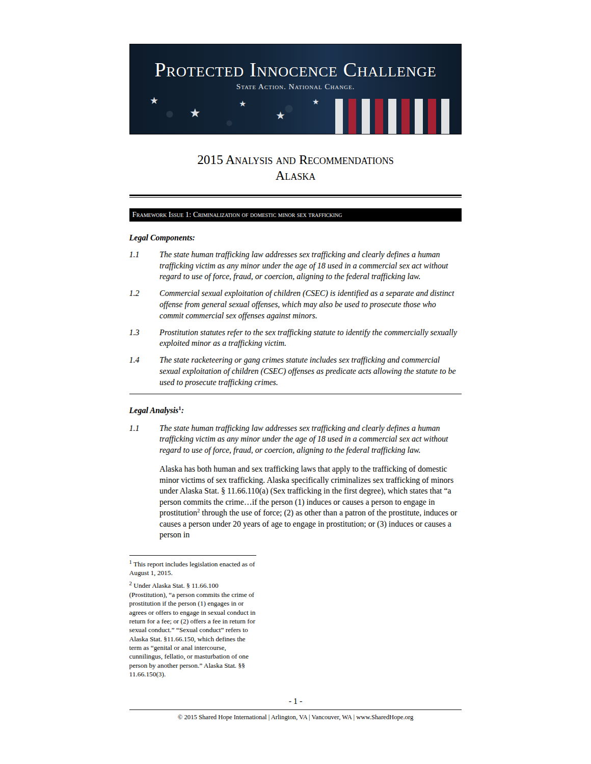★ ★ ★ ★ ★
Protected Innocence Challenge
State Action. National Change.
2015 Analysis and RecommendationsAlaska
Framework Issue 1: Criminalization of domestic minor sex trafficking
Legal Components:
1.1 The state human trafficking law addresses sex trafficking and clearly defines a human trafficking victim as any minor under the age of 18 used in a commercial sex act without regard to use of force, fraud, or coercion, aligning to the federal trafficking law.
1.2 Commercial sexual exploitation of children (CSEC) is identified as a separate and distinct offense from general sexual offenses, which may also be used to prosecute those who commit commercial sex offenses against minors.
1.3 Prostitution statutes refer to the sex trafficking statute to identify the commercially sexually exploited minor as a trafficking victim.
1.4 The state racketeering or gang crimes statute includes sex trafficking and commercial sexual exploitation of children (CSEC) offenses as predicate acts allowing the statute to be used to prosecute trafficking crimes.
Legal Analysis1:
1.1 The state human trafficking law addresses sex trafficking and clearly defines a human trafficking victim as any minor under the age of 18 used in a commercial sex act without regard to use of force, fraud, or coercion, aligning to the federal trafficking law.
Alaska has both human and sex trafficking laws that apply to the trafficking of domestic minor victims of sex trafficking. Alaska specifically criminalizes sex trafficking of minors under Alaska Stat. § 11.66.110(a) (Sex trafficking in the first degree), which states that “a person commits the crime…if the person (1) induces or causes a person to engage in prostitution2 through the use of force; (2) as other than a patron of the prostitute, induces or causes a person under 20 years of age to engage in prostitution; or (3) induces or causes a person in
1 This report includes legislation enacted as of August 1, 2015.
2 Under Alaska Stat. § 11.66.100 (Prostitution), “a person commits the crime of prostitution if the person (1) engages in or agrees or offers to engage in sexual conduct in return for a fee; or (2) offers a fee in return for sexual conduct.” “Sexual conduct” refers to Alaska Stat. §11.66.150, which defines the term as “genital or anal intercourse, cunnilingus, fellatio, or masturbation of one person by another person.” Alaska Stat. §§ 11.66.150(3).
- 1 -
© 2015 Shared Hope International | Arlington, VA | Vancouver, WA | www.SharedHope.org